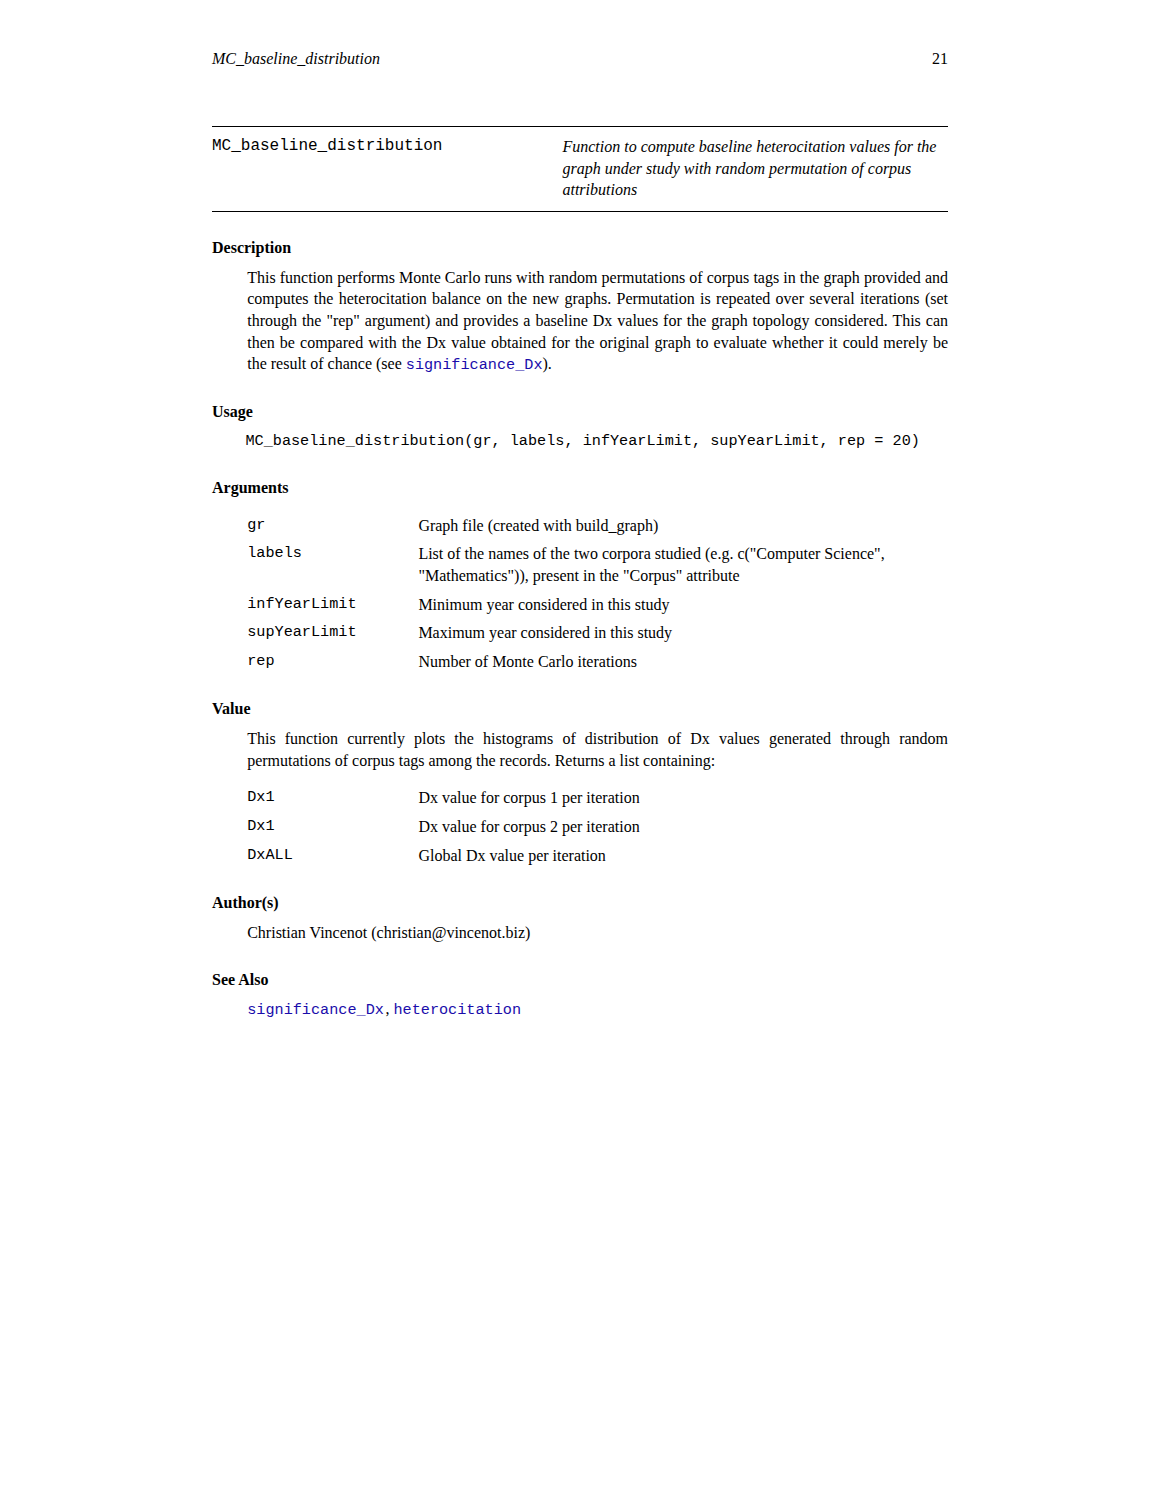MC_baseline_distribution 21
MC_baseline_distribution
Function to compute baseline heterocitation values for the graph under study with random permutation of corpus attributions
Description
This function performs Monte Carlo runs with random permutations of corpus tags in the graph provided and computes the heterocitation balance on the new graphs. Permutation is repeated over several iterations (set through the "rep" argument) and provides a baseline Dx values for the graph topology considered. This can then be compared with the Dx value obtained for the original graph to evaluate whether it could merely be the result of chance (see significance_Dx).
Usage
MC_baseline_distribution(gr, labels, infYearLimit, supYearLimit, rep = 20)
Arguments
gr
Graph file (created with build_graph)
labels
List of the names of the two corpora studied (e.g. c("Computer Science", "Mathematics")), present in the "Corpus" attribute
infYearLimit
Minimum year considered in this study
supYearLimit
Maximum year considered in this study
rep
Number of Monte Carlo iterations
Value
This function currently plots the histograms of distribution of Dx values generated through random permutations of corpus tags among the records. Returns a list containing:
Dx1
Dx value for corpus 1 per iteration
Dx1
Dx value for corpus 2 per iteration
DxALL
Global Dx value per iteration
Author(s)
Christian Vincenot (christian@vincenot.biz)
See Also
significance_Dx, heterocitation